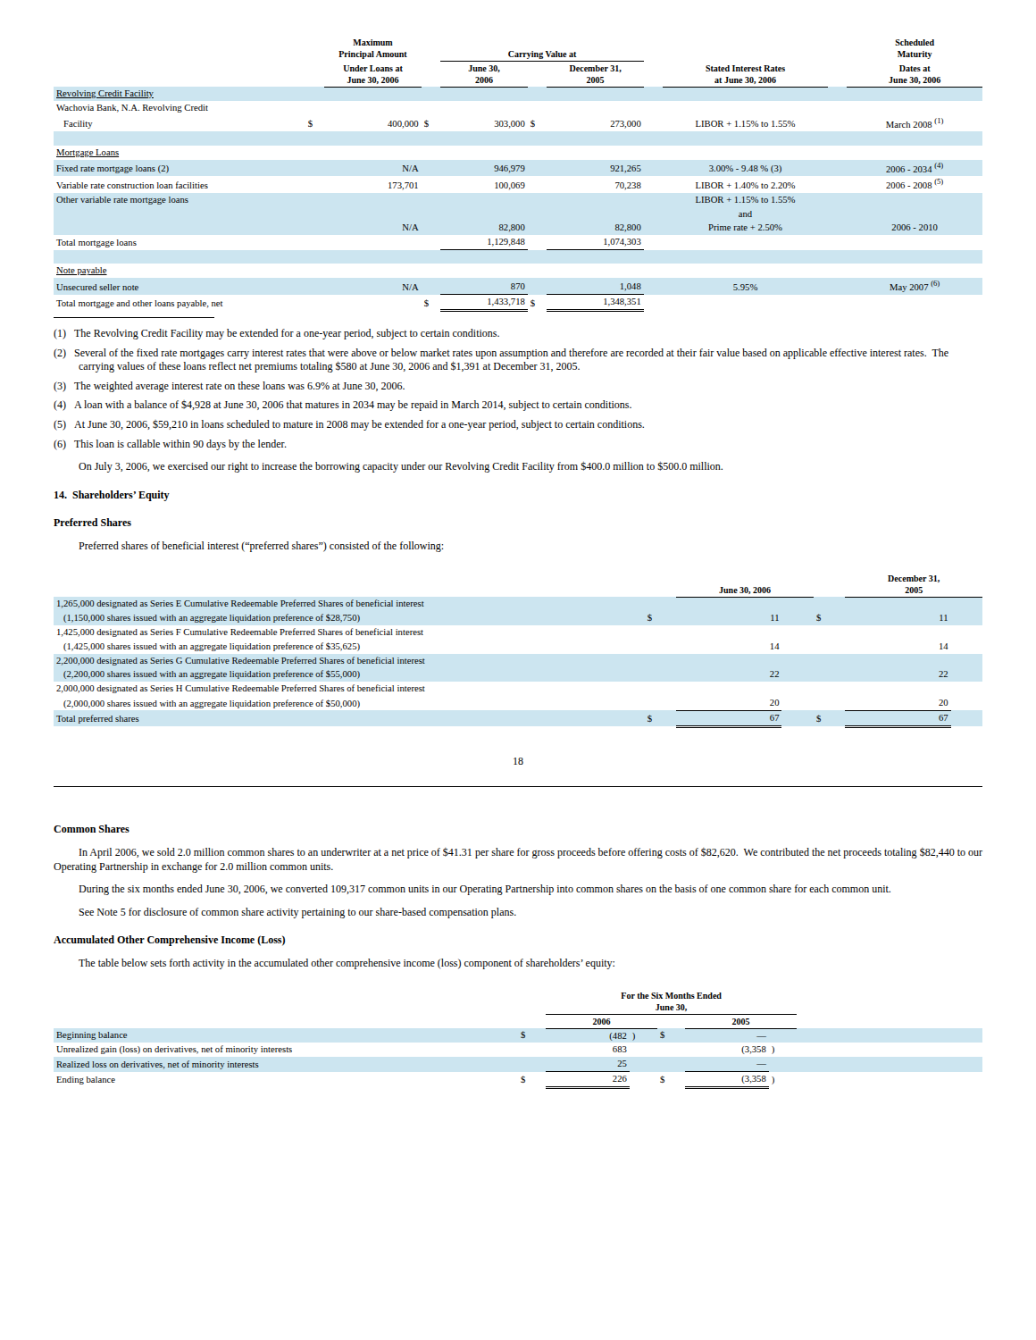| | | Maximum Principal Amount | | Carrying Value at | | | | Scheduled Maturity |
| | | Under Loans at June 30, 2006 | | June 30, 2006 | | December 31, 2005 | | Stated Interest Rates at June 30, 2006 | | Dates at June 30, 2006 |
| Revolving Credit Facility | | | | | | | | | | |
| Wachovia Bank, N.A. Revolving Credit | | | | | | | | | | |
| Facility | $ | 400,000 | $ | 303,000 | $ | 273,000 | | LIBOR + 1.15% to 1.55% | | March 2008 (1) |
| Mortgage Loans | | | | | | | | | | |
| Fixed rate mortgage loans (2) | | N/A | | 946,979 | | 921,265 | | 3.00% - 9.48 % (3) | | 2006 - 2034 (4) |
| Variable rate construction loan facilities | | 173,701 | | 100,069 | | 70,238 | | LIBOR + 1.40% to 2.20% | | 2006 - 2008 (5) |
| Other variable rate mortgage loans | | | | | | | | LIBOR + 1.15% to 1.55% | | |
| | | | | | | | | and | | |
| | | N/A | | 82,800 | | 82,800 | | Prime rate + 2.50% | | 2006 - 2010 |
| Total mortgage loans | | | | 1,129,848 | | 1,074,303 | | | | |
| Note payable | | | | | | | | | | |
| Unsecured seller note | | N/A | | 870 | | 1,048 | | 5.95% | | May 2007 (6) |
| Total mortgage and other loans payable, net | | | $ | 1,433,718 | $ | 1,348,351 | | | | |
(1) The Revolving Credit Facility may be extended for a one-year period, subject to certain conditions.
(2) Several of the fixed rate mortgages carry interest rates that were above or below market rates upon assumption and therefore are recorded at their fair value based on applicable effective interest rates. The carrying values of these loans reflect net premiums totaling $580 at June 30, 2006 and $1,391 at December 31, 2005.
(3) The weighted average interest rate on these loans was 6.9% at June 30, 2006.
(4) A loan with a balance of $4,928 at June 30, 2006 that matures in 2034 may be repaid in March 2014, subject to certain conditions.
(5) At June 30, 2006, $59,210 in loans scheduled to mature in 2008 may be extended for a one-year period, subject to certain conditions.
(6) This loan is callable within 90 days by the lender.
On July 3, 2006, we exercised our right to increase the borrowing capacity under our Revolving Credit Facility from $400.0 million to $500.0 million.
14. Shareholders’ Equity
Preferred Shares
Preferred shares of beneficial interest (“preferred shares”) consisted of the following:
| | | June 30, 2006 | | December 31, 2005 |
| 1,265,000 designated as Series E Cumulative Redeemable Preferred Shares of beneficial interest | | | | | | |
| (1,150,000 shares issued with an aggregate liquidation preference of $28,750) | $ | 11 | | $ | 11 | |
| 1,425,000 designated as Series F Cumulative Redeemable Preferred Shares of beneficial interest | | | | | | |
| (1,425,000 shares issued with an aggregate liquidation preference of $35,625) | | 14 | | | 14 | |
| 2,200,000 designated as Series G Cumulative Redeemable Preferred Shares of beneficial interest | | | | | | |
| (2,200,000 shares issued with an aggregate liquidation preference of $55,000) | | 22 | | | 22 | |
| 2,000,000 designated as Series H Cumulative Redeemable Preferred Shares of beneficial interest | | | | | | |
| (2,000,000 shares issued with an aggregate liquidation preference of $50,000) | | 20 | | | 20 | |
| Total preferred shares | $ | 67 | | $ | 67 | |
18
Common Shares
In April 2006, we sold 2.0 million common shares to an underwriter at a net price of $41.31 per share for gross proceeds before offering costs of $82,620. We contributed the net proceeds totaling $82,440 to our Operating Partnership in exchange for 2.0 million common units.
During the six months ended June 30, 2006, we converted 109,317 common units in our Operating Partnership into common shares on the basis of one common share for each common unit.
See Note 5 for disclosure of common share activity pertaining to our share-based compensation plans.
Accumulated Other Comprehensive Income (Loss)
The table below sets forth activity in the accumulated other comprehensive income (loss) component of shareholders’ equity:
| | | For the Six Months Ended June 30, | |
| | | 2006 | | 2005 | |
| Beginning balance | $ | (482 | ) | $ | — | | |
| Unrealized gain (loss) on derivatives, net of minority interests | | 683 | | | (3,358 | ) | |
| Realized loss on derivatives, net of minority interests | | 25 | | | — | | |
| Ending balance | $ | 226 | | $ | (3,358 | ) | |